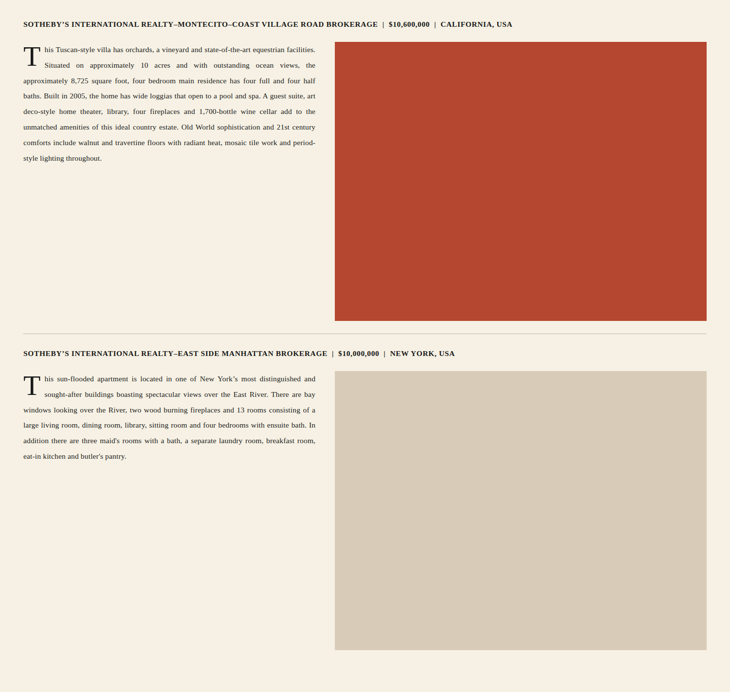Sotheby’s International Realty–Montecito–Coast Village Road Brokerage | $10,600,000 | California, USA
This Tuscan-style villa has orchards, a vineyard and state-of-the-art equestrian facilities. Situated on approximately 10 acres and with outstanding ocean views, the approximately 8,725 square foot, four bedroom main residence has four full and four half baths. Built in 2005, the home has wide loggias that open to a pool and spa. A guest suite, art deco-style home theater, library, four fireplaces and 1,700-bottle wine cellar add to the unmatched amenities of this ideal country estate. Old World sophistication and 21st century comforts include walnut and travertine floors with radiant heat, mosaic tile work and period-style lighting throughout.
Sotheby’s International Realty–East Side Manhattan Brokerage | $10,000,000 | New York, USA
This sun-flooded apartment is located in one of New York’s most distinguished and sought-after buildings boasting spectacular views over the East River. There are bay windows looking over the River, two wood burning fireplaces and 13 rooms consisting of a large living room, dining room, library, sitting room and four bedrooms with ensuite bath. In addition there are three maid's rooms with a bath, a separate laundry room, breakfast room, eat-in kitchen and butler's pantry.